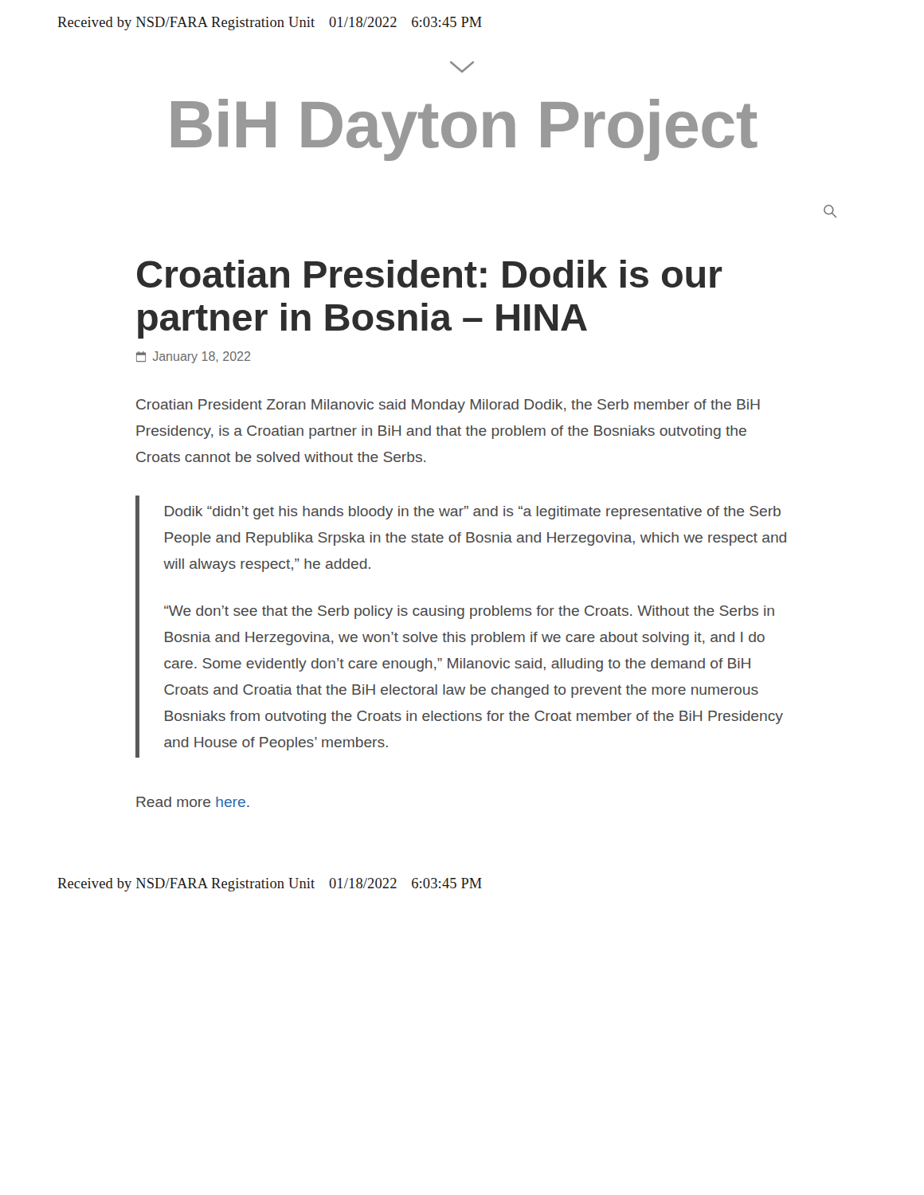Received by NSD/FARA Registration Unit 01/18/2022 6:03:45 PM
BiH Dayton Project
Croatian President: Dodik is our partner in Bosnia – HINA
January 18, 2022
Croatian President Zoran Milanovic said Monday Milorad Dodik, the Serb member of the BiH Presidency, is a Croatian partner in BiH and that the problem of the Bosniaks outvoting the Croats cannot be solved without the Serbs.
Dodik “didn’t get his hands bloody in the war” and is “a legitimate representative of the Serb People and Republika Srpska in the state of Bosnia and Herzegovina, which we respect and will always respect,” he added.
“We don’t see that the Serb policy is causing problems for the Croats. Without the Serbs in Bosnia and Herzegovina, we won’t solve this problem if we care about solving it, and I do care. Some evidently don’t care enough,” Milanovic said, alluding to the demand of BiH Croats and Croatia that the BiH electoral law be changed to prevent the more numerous Bosniaks from outvoting the Croats in elections for the Croat member of the BiH Presidency and House of Peoples’ members.
Read more here.
Received by NSD/FARA Registration Unit 01/18/2022 6:03:45 PM